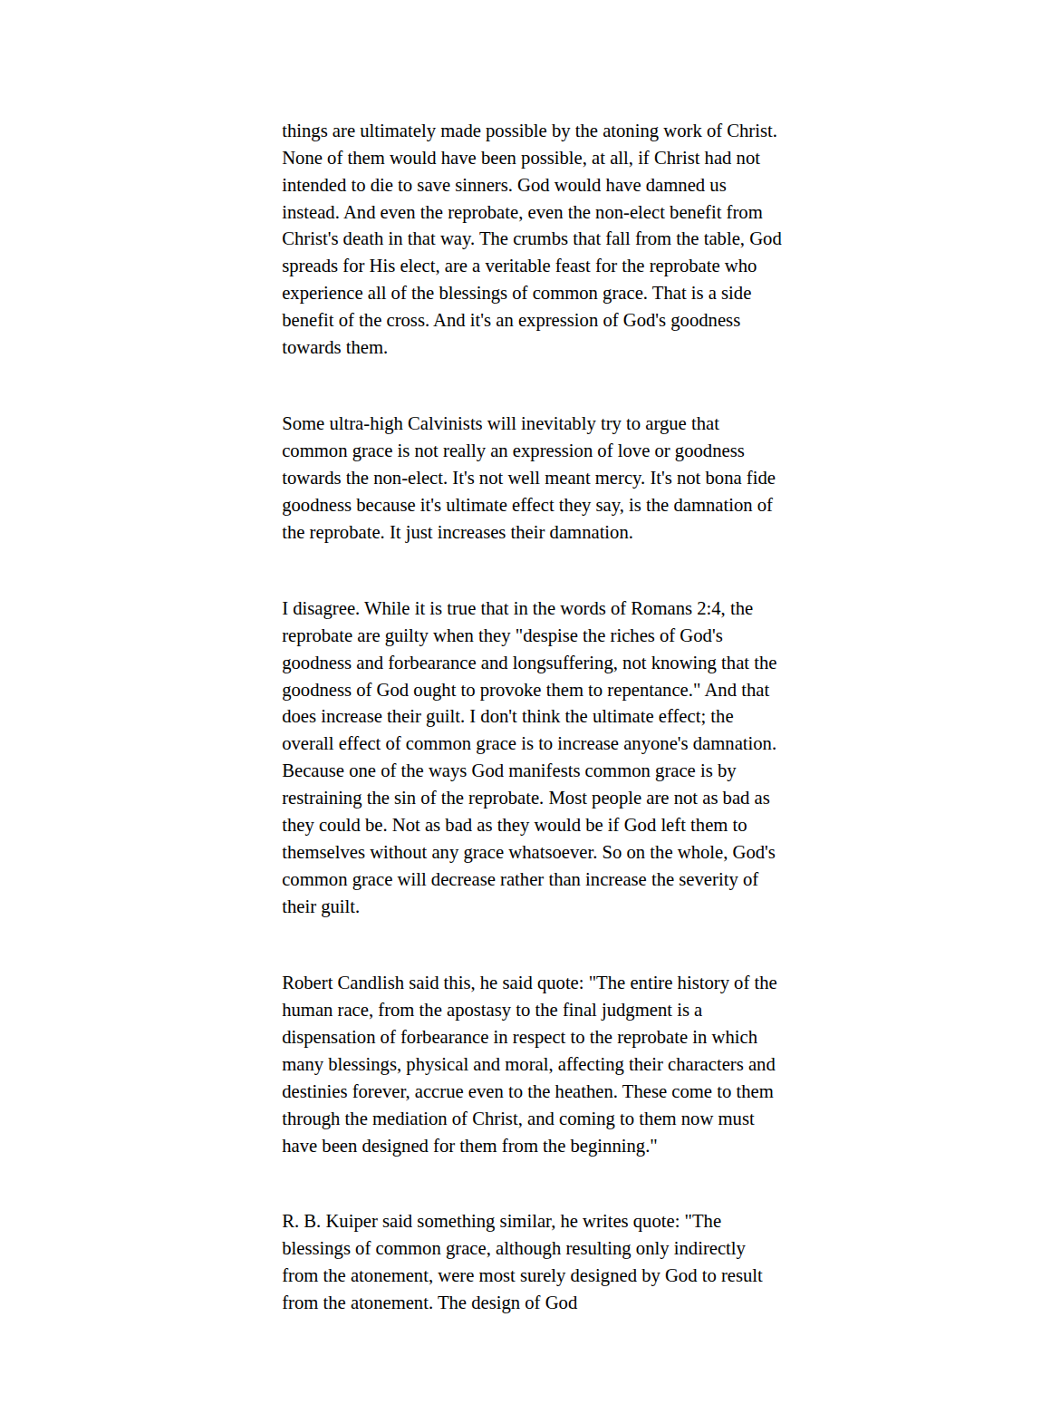things are ultimately made possible by the atoning work of Christ. None of them would have been possible, at all, if Christ had not intended to die to save sinners. God would have damned us instead. And even the reprobate, even the non-elect benefit from Christ's death in that way. The crumbs that fall from the table, God spreads for His elect, are a veritable feast for the reprobate who experience all of the blessings of common grace. That is a side benefit of the cross. And it's an expression of God's goodness towards them.
Some ultra-high Calvinists will inevitably try to argue that common grace is not really an expression of love or goodness towards the non-elect. It's not well meant mercy. It's not bona fide goodness because it's ultimate effect they say, is the damnation of the reprobate. It just increases their damnation.
I disagree. While it is true that in the words of Romans 2:4, the reprobate are guilty when they "despise the riches of God's goodness and forbearance and longsuffering, not knowing that the goodness of God ought to provoke them to repentance." And that does increase their guilt. I don't think the ultimate effect; the overall effect of common grace is to increase anyone's damnation. Because one of the ways God manifests common grace is by restraining the sin of the reprobate. Most people are not as bad as they could be. Not as bad as they would be if God left them to themselves without any grace whatsoever. So on the whole, God's common grace will decrease rather than increase the severity of their guilt.
Robert Candlish said this, he said quote: "The entire history of the human race, from the apostasy to the final judgment is a dispensation of forbearance in respect to the reprobate in which many blessings, physical and moral, affecting their characters and destinies forever, accrue even to the heathen. These come to them through the mediation of Christ, and coming to them now must have been designed for them from the beginning."
R. B. Kuiper said something similar, he writes quote: "The blessings of common grace, although resulting only indirectly from the atonement, were most surely designed by God to result from the atonement. The design of God